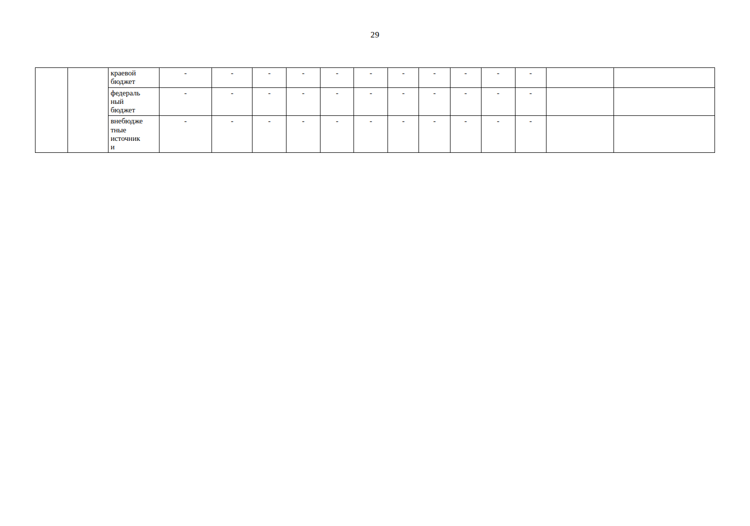29
| | | краевой бюджет | - | - | - | - | - | - | - | - | - | - | - | | |
| федераль ный бюджет | - | - | - | - | - | - | - | - | - | - | - | | |
| внебюдже тные источник и | - | - | - | - | - | - | - | - | - | - | - | | |